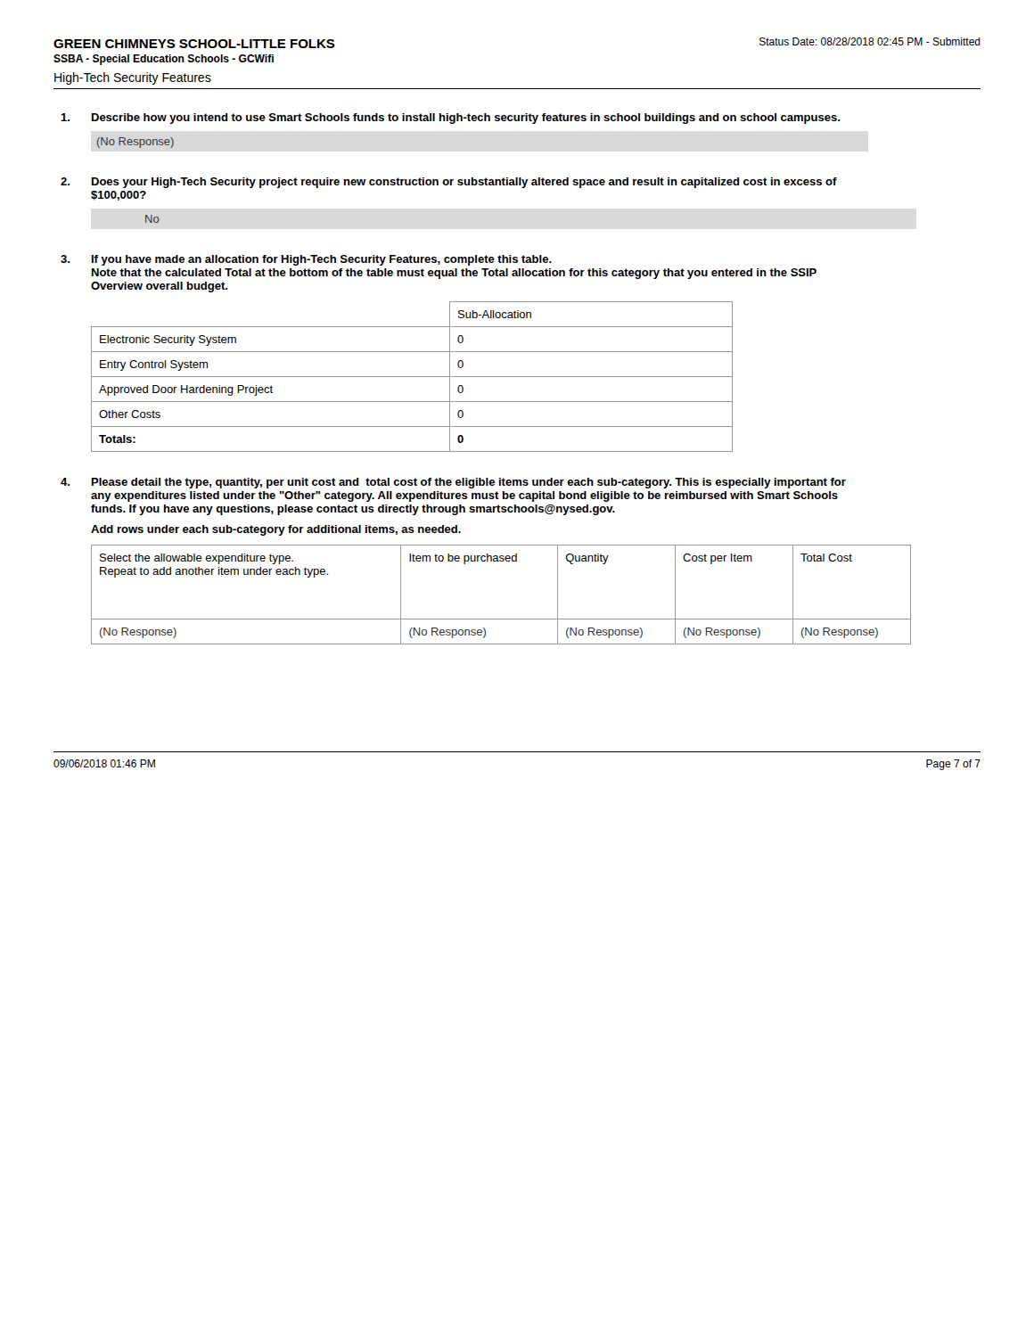GREEN CHIMNEYS SCHOOL-LITTLE FOLKS
Status Date: 08/28/2018 02:45 PM - Submitted
SSBA - Special Education Schools - GCWifi
High-Tech Security Features
Describe how you intend to use Smart Schools funds to install high-tech security features in school buildings and on school campuses.
(No Response)
Does your High-Tech Security project require new construction or substantially altered space and result in capitalized cost in excess of $100,000?
No
If you have made an allocation for High-Tech Security Features, complete this table.
Note that the calculated Total at the bottom of the table must equal the Total allocation for this category that you entered in the SSIP Overview overall budget.
| | Sub-Allocation |
| --- | --- |
| Electronic Security System | 0 |
| Entry Control System | 0 |
| Approved Door Hardening Project | 0 |
| Other Costs | 0 |
| Totals: | 0 |
Please detail the type, quantity, per unit cost and total cost of the eligible items under each sub-category. This is especially important for any expenditures listed under the "Other" category. All expenditures must be capital bond eligible to be reimbursed with Smart Schools funds. If you have any questions, please contact us directly through smartschools@nysed.gov.
Add rows under each sub-category for additional items, as needed.
| Select the allowable expenditure type. Repeat to add another item under each type. | Item to be purchased | Quantity | Cost per Item | Total Cost |
| --- | --- | --- | --- | --- |
| (No Response) | (No Response) | (No Response) | (No Response) | (No Response) |
09/06/2018 01:46 PM
Page 7 of 7